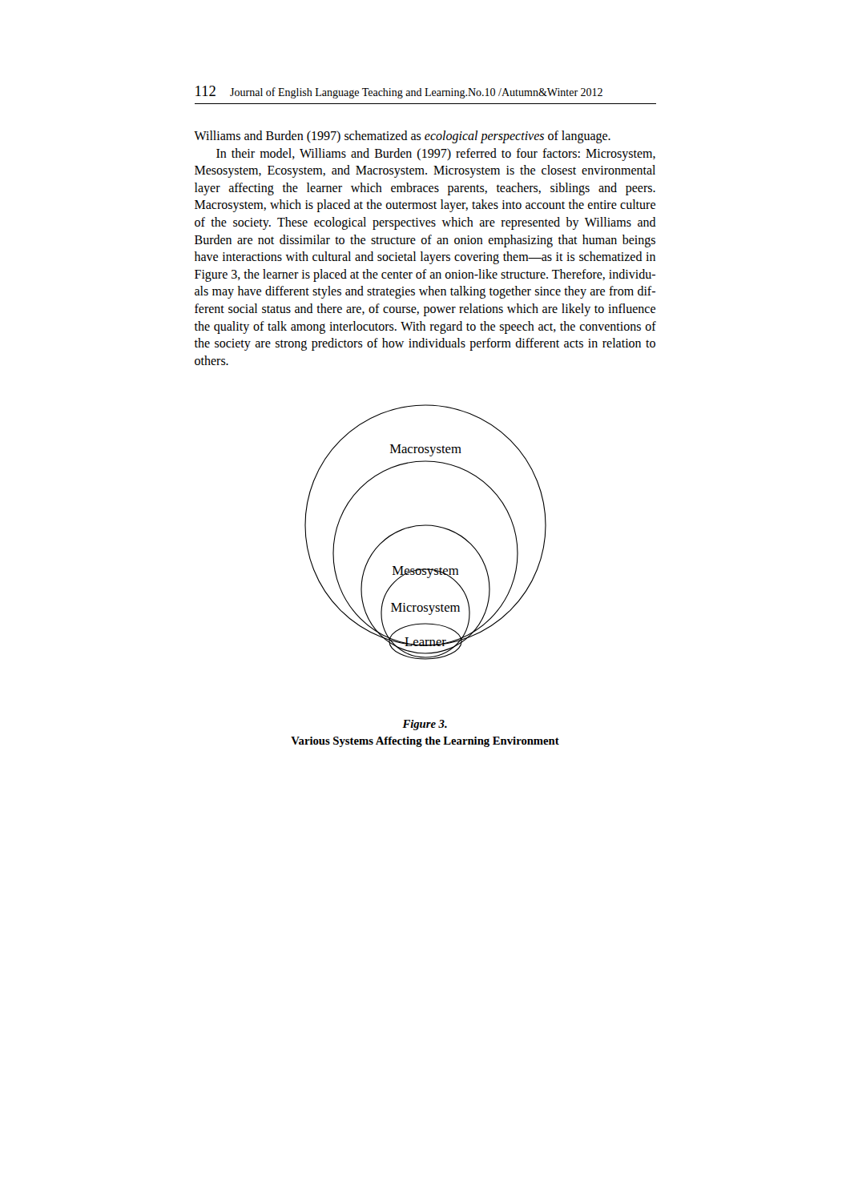112 Journal of English Language Teaching and Learning.No.10 /Autumn&Winter 2012
Williams and Burden (1997) schematized as ecological perspectives of language.
In their model, Williams and Burden (1997) referred to four factors: Microsystem, Mesosystem, Ecosystem, and Macrosystem. Microsystem is the closest environmental layer affecting the learner which embraces parents, teachers, siblings and peers. Macrosystem, which is placed at the outermost layer, takes into account the entire culture of the society. These ecological perspectives which are represented by Williams and Burden are not dissimilar to the structure of an onion emphasizing that human beings have interactions with cultural and societal layers covering them—as it is schematized in Figure 3, the learner is placed at the center of an onion-like structure. Therefore, individuals may have different styles and strategies when talking together since they are from different social status and there are, of course, power relations which are likely to influence the quality of talk among interlocutors. With regard to the speech act, the conventions of the society are strong predictors of how individuals perform different acts in relation to others.
Macrosystem Mesosystem Microsystem Learner
Figure 3. Various Systems Affecting the Learning Environment